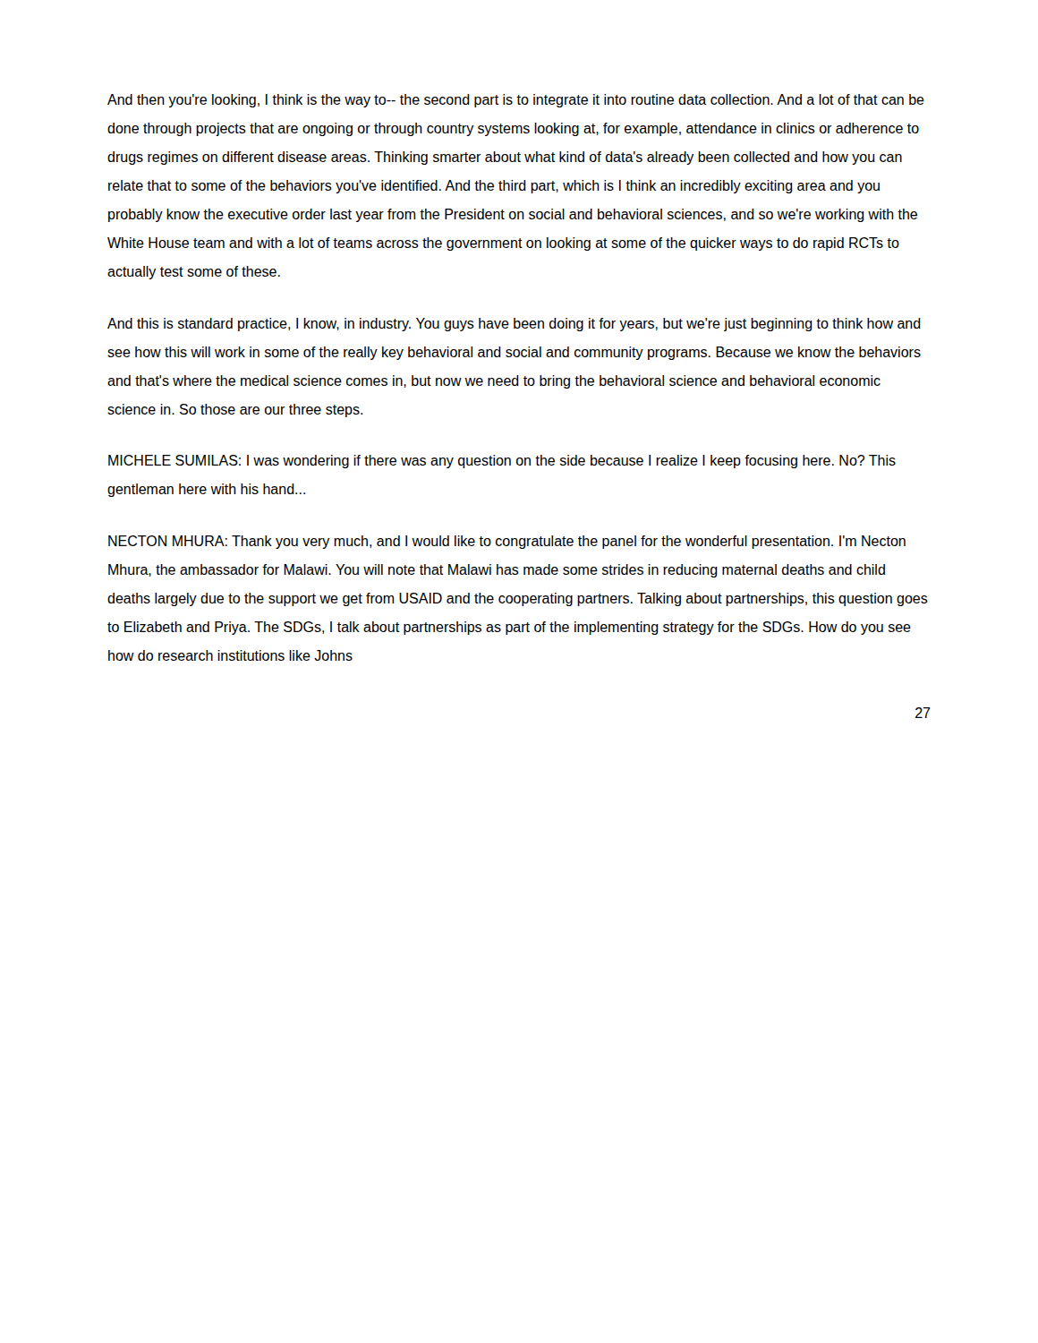And then you're looking, I think is the way to-- the second part is to integrate it into routine data collection. And a lot of that can be done through projects that are ongoing or through country systems looking at, for example, attendance in clinics or adherence to drugs regimes on different disease areas. Thinking smarter about what kind of data's already been collected and how you can relate that to some of the behaviors you've identified. And the third part, which is I think an incredibly exciting area and you probably know the executive order last year from the President on social and behavioral sciences, and so we're working with the White House team and with a lot of teams across the government on looking at some of the quicker ways to do rapid RCTs to actually test some of these.
And this is standard practice, I know, in industry. You guys have been doing it for years, but we're just beginning to think how and see how this will work in some of the really key behavioral and social and community programs. Because we know the behaviors and that's where the medical science comes in, but now we need to bring the behavioral science and behavioral economic science in. So those are our three steps.
MICHELE SUMILAS: I was wondering if there was any question on the side because I realize I keep focusing here. No? This gentleman here with his hand...
NECTON MHURA: Thank you very much, and I would like to congratulate the panel for the wonderful presentation. I'm Necton Mhura, the ambassador for Malawi. You will note that Malawi has made some strides in reducing maternal deaths and child deaths largely due to the support we get from USAID and the cooperating partners. Talking about partnerships, this question goes to Elizabeth and Priya. The SDGs, I talk about partnerships as part of the implementing strategy for the SDGs. How do you see how do research institutions like Johns
27